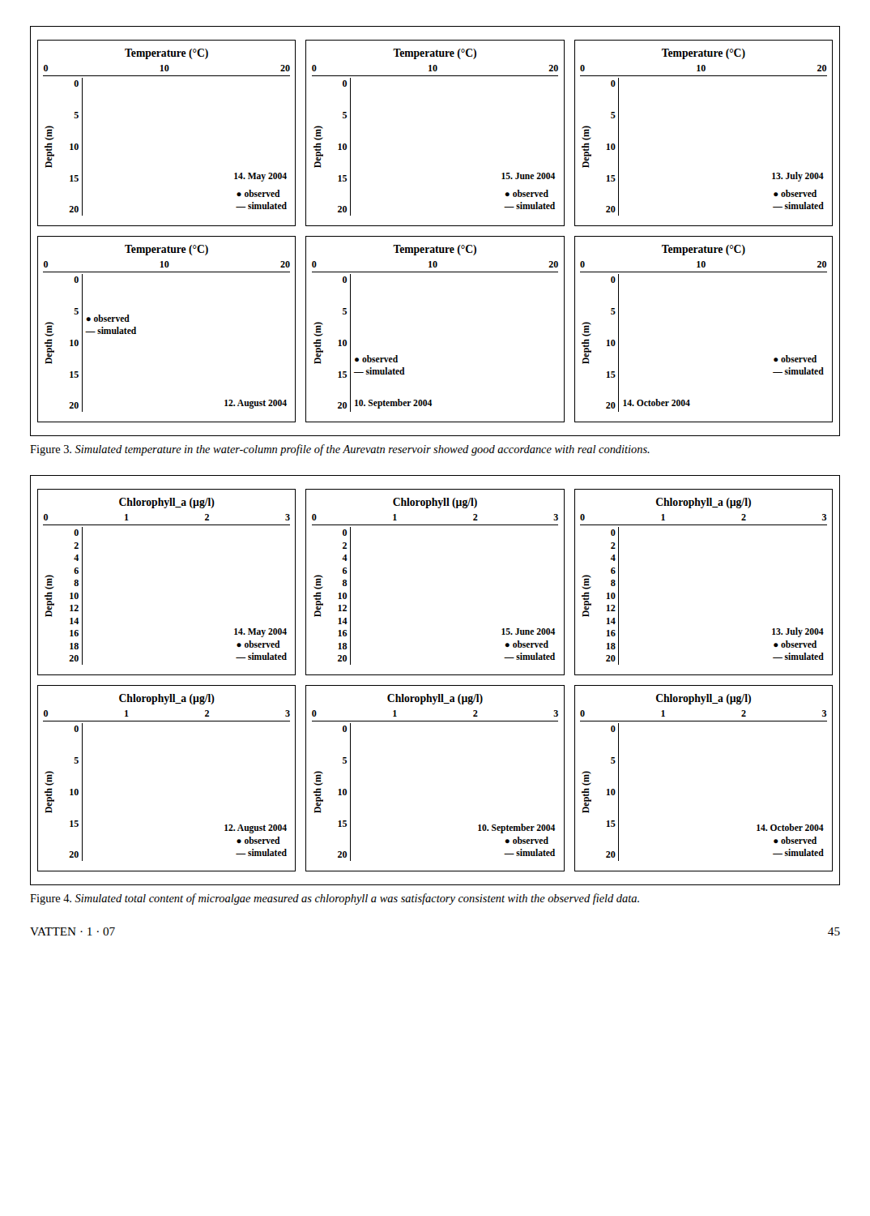Temperature (°C)
01020
Depth (m)
05101520
14. May 2004
observed
simulated
Temperature (°C)
01020
Depth (m)
05101520
15. June 2004
observed
simulated
Temperature (°C)
01020
Depth (m)
05101520
13. July 2004
observed
simulated
Temperature (°C)
01020
Depth (m)
05101520
observed
simulated
12. August 2004
Temperature (°C)
01020
Depth (m)
05101520
observed
simulated
10. September 2004
Temperature (°C)
01020
Depth (m)
05101520
observed
simulated
14. October 2004
Figure 3. Simulated temperature in the water-column profile of the Aurevatn reservoir showed good accordance with real conditions.
Chlorophyll_a (µg/l)
0123
Depth (m)
02468101214161820
14. May 2004
observed
simulated
Chlorophyll (µg/l)
0123
Depth (m)
02468101214161820
15. June 2004
observed
simulated
Chlorophyll_a (µg/l)
0123
Depth (m)
02468101214161820
13. July 2004
observed
simulated
Chlorophyll_a (µg/l)
0123
Depth (m)
05101520
12. August 2004
observed
simulated
Chlorophyll_a (µg/l)
0123
Depth (m)
05101520
10. September 2004
observed
simulated
Chlorophyll_a (µg/l)
0123
Depth (m)
05101520
14. October 2004
observed
simulated
Figure 4. Simulated total content of microalgae measured as chlorophyll a was satisfactory consistent with the observed field data.
VATTEN · 1 · 07 45